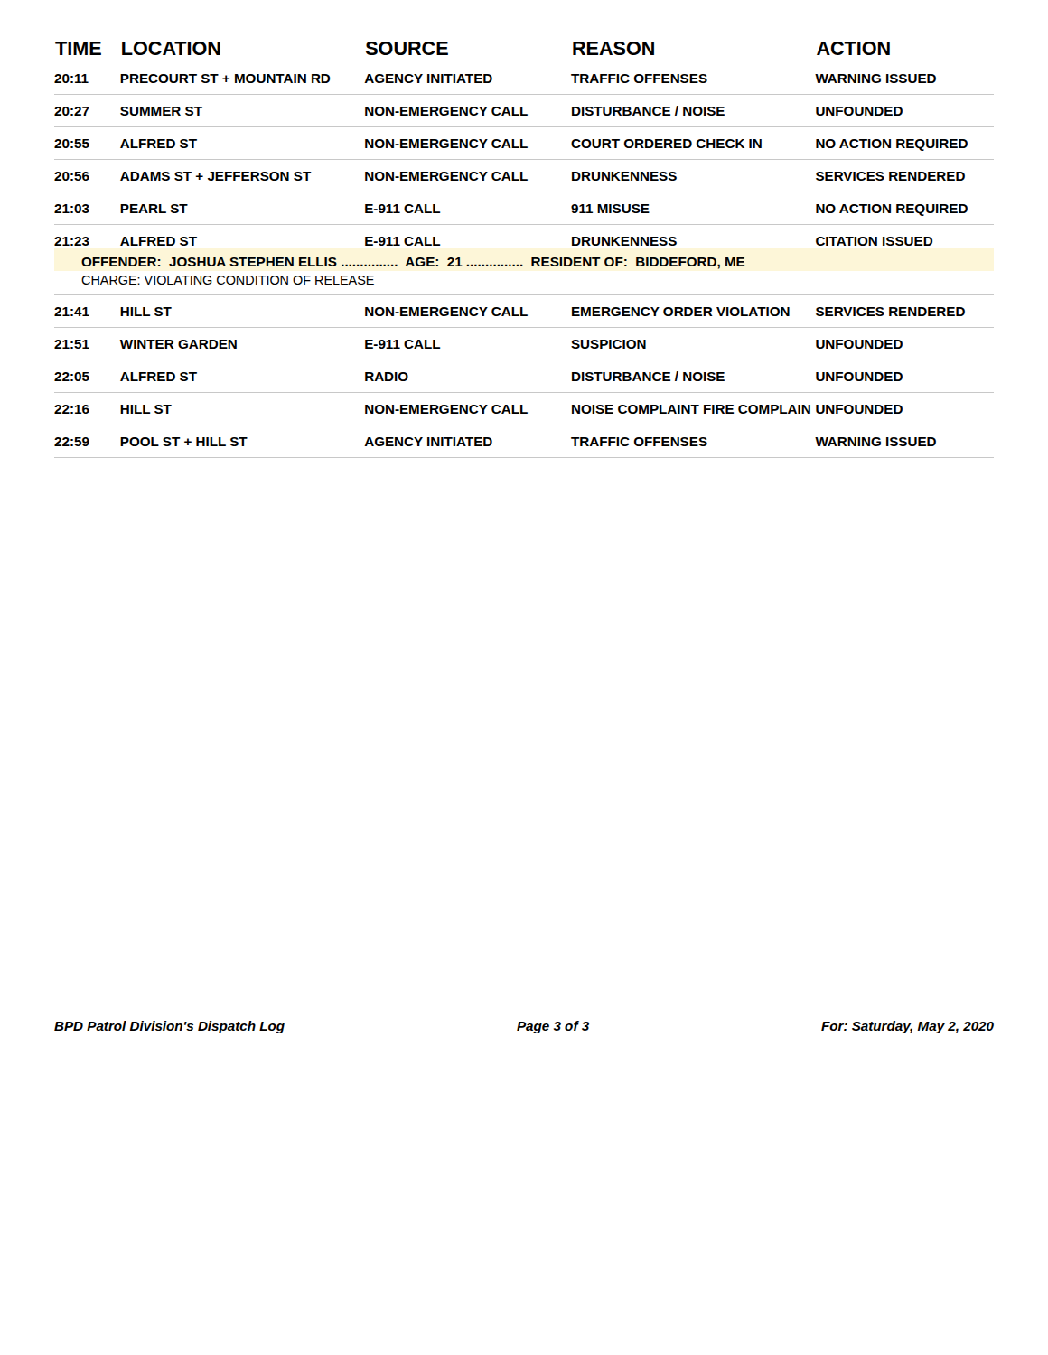| TIME | LOCATION | SOURCE | REASON | ACTION |
| --- | --- | --- | --- | --- |
| 20:11 | PRECOURT ST + MOUNTAIN RD | AGENCY INITIATED | TRAFFIC OFFENSES | WARNING ISSUED |
| 20:27 | SUMMER ST | NON-EMERGENCY CALL | DISTURBANCE / NOISE | UNFOUNDED |
| 20:55 | ALFRED ST | NON-EMERGENCY CALL | COURT ORDERED CHECK IN | NO ACTION REQUIRED |
| 20:56 | ADAMS ST + JEFFERSON ST | NON-EMERGENCY CALL | DRUNKENNESS | SERVICES RENDERED |
| 21:03 | PEARL ST | E-911 CALL | 911 MISUSE | NO ACTION REQUIRED |
| 21:23 | ALFRED ST | E-911 CALL | DRUNKENNESS | CITATION ISSUED |
| OFFENDER: JOSHUA STEPHEN ELLIS ............... AGE: 21 ............... RESIDENT OF: BIDDEFORD, ME |
| CHARGE: VIOLATING CONDITION OF RELEASE |
| 21:41 | HILL ST | NON-EMERGENCY CALL | EMERGENCY ORDER VIOLATION | SERVICES RENDERED |
| 21:51 | WINTER GARDEN | E-911 CALL | SUSPICION | UNFOUNDED |
| 22:05 | ALFRED ST | RADIO | DISTURBANCE / NOISE | UNFOUNDED |
| 22:16 | HILL ST | NON-EMERGENCY CALL | NOISE COMPLAINT FIRE COMPLAIN | UNFOUNDED |
| 22:59 | POOL ST + HILL ST | AGENCY INITIATED | TRAFFIC OFFENSES | WARNING ISSUED |
BPD Patrol Division's Dispatch Log
Page 3 of 3
For: Saturday, May 2, 2020